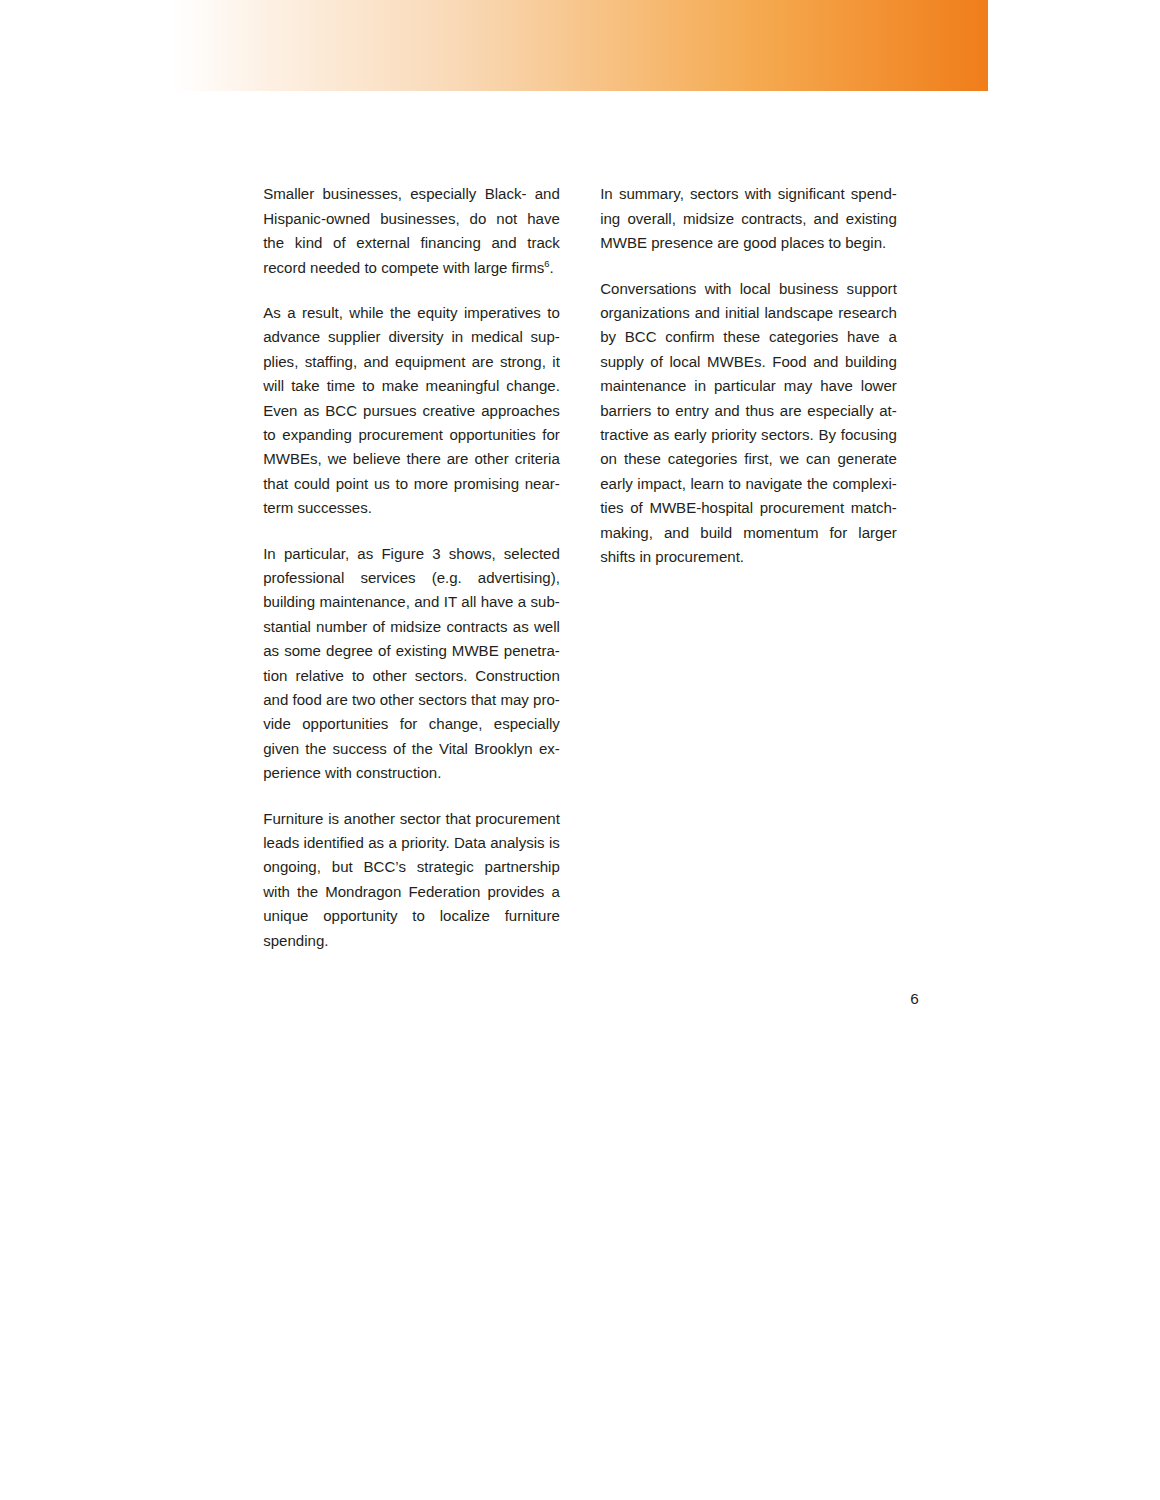Smaller businesses, especially Black- and Hispanic-owned businesses, do not have the kind of external financing and track record needed to compete with large firms6.
As a result, while the equity imperatives to advance supplier diversity in medical supplies, staffing, and equipment are strong, it will take time to make meaningful change. Even as BCC pursues creative approaches to expanding procurement opportunities for MWBEs, we believe there are other criteria that could point us to more promising near-term successes.
In particular, as Figure 3 shows, selected professional services (e.g. advertising), building maintenance, and IT all have a substantial number of midsize contracts as well as some degree of existing MWBE penetration relative to other sectors. Construction and food are two other sectors that may provide opportunities for change, especially given the success of the Vital Brooklyn experience with construction.
Furniture is another sector that procurement leads identified as a priority. Data analysis is ongoing, but BCC’s strategic partnership with the Mondragon Federation provides a unique opportunity to localize furniture spending.
In summary, sectors with significant spending overall, midsize contracts, and existing MWBE presence are good places to begin.
Conversations with local business support organizations and initial landscape research by BCC confirm these categories have a supply of local MWBEs. Food and building maintenance in particular may have lower barriers to entry and thus are especially attractive as early priority sectors. By focusing on these categories first, we can generate early impact, learn to navigate the complexities of MWBE-hospital procurement matchmaking, and build momentum for larger shifts in procurement.
6